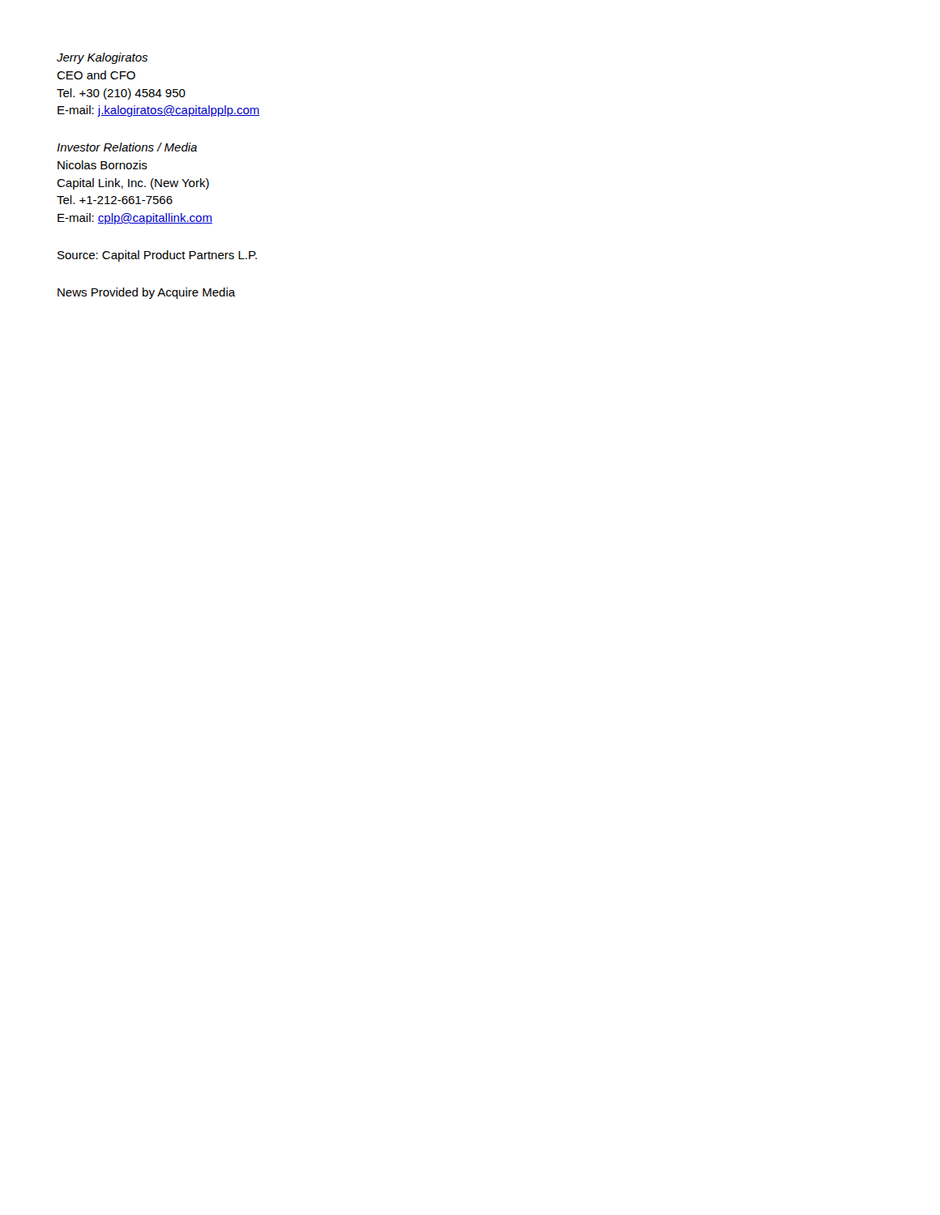Jerry Kalogiratos
CEO and CFO
Tel. +30 (210) 4584 950
E-mail: j.kalogiratos@capitalpplp.com
Investor Relations / Media
Nicolas Bornozis
Capital Link, Inc. (New York)
Tel. +1-212-661-7566
E-mail: cplp@capitallink.com
Source: Capital Product Partners L.P.
News Provided by Acquire Media